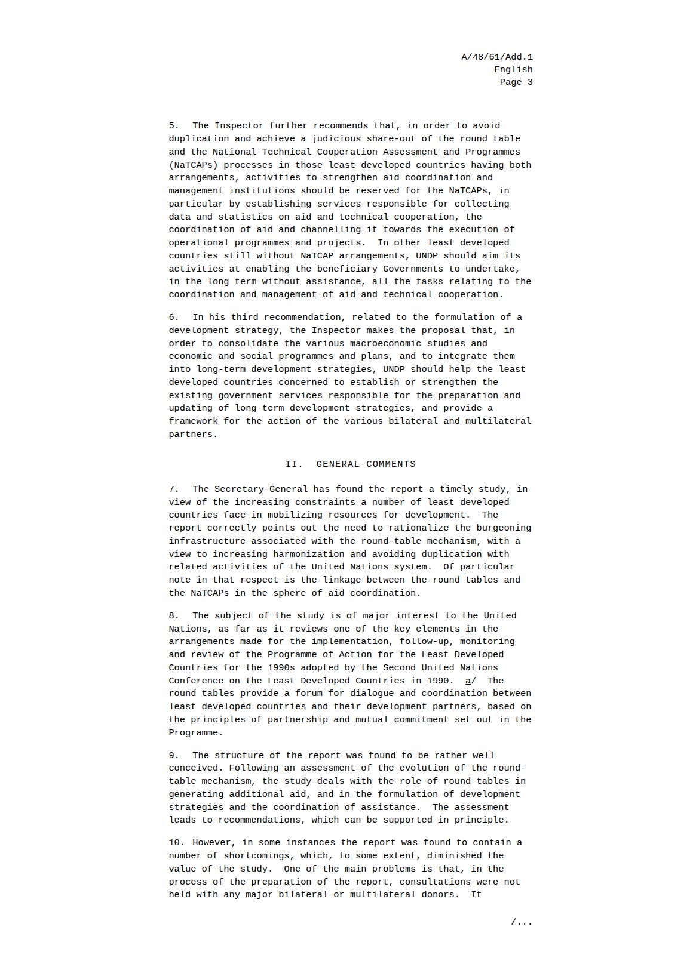A/48/61/Add.1 English Page 3
5. The Inspector further recommends that, in order to avoid duplication and achieve a judicious share-out of the round table and the National Technical Cooperation Assessment and Programmes (NaTCAPs) processes in those least developed countries having both arrangements, activities to strengthen aid coordination and management institutions should be reserved for the NaTCAPs, in particular by establishing services responsible for collecting data and statistics on aid and technical cooperation, the coordination of aid and channelling it towards the execution of operational programmes and projects. In other least developed countries still without NaTCAP arrangements, UNDP should aim its activities at enabling the beneficiary Governments to undertake, in the long term without assistance, all the tasks relating to the coordination and management of aid and technical cooperation.
6. In his third recommendation, related to the formulation of a development strategy, the Inspector makes the proposal that, in order to consolidate the various macroeconomic studies and economic and social programmes and plans, and to integrate them into long-term development strategies, UNDP should help the least developed countries concerned to establish or strengthen the existing government services responsible for the preparation and updating of long-term development strategies, and provide a framework for the action of the various bilateral and multilateral partners.
II. GENERAL COMMENTS
7. The Secretary-General has found the report a timely study, in view of the increasing constraints a number of least developed countries face in mobilizing resources for development. The report correctly points out the need to rationalize the burgeoning infrastructure associated with the round-table mechanism, with a view to increasing harmonization and avoiding duplication with related activities of the United Nations system. Of particular note in that respect is the linkage between the round tables and the NaTCAPs in the sphere of aid coordination.
8. The subject of the study is of major interest to the United Nations, as far as it reviews one of the key elements in the arrangements made for the implementation, follow-up, monitoring and review of the Programme of Action for the Least Developed Countries for the 1990s adopted by the Second United Nations Conference on the Least Developed Countries in 1990. a/ The round tables provide a forum for dialogue and coordination between least developed countries and their development partners, based on the principles of partnership and mutual commitment set out in the Programme.
9. The structure of the report was found to be rather well conceived. Following an assessment of the evolution of the round-table mechanism, the study deals with the role of round tables in generating additional aid, and in the formulation of development strategies and the coordination of assistance. The assessment leads to recommendations, which can be supported in principle.
10. However, in some instances the report was found to contain a number of shortcomings, which, to some extent, diminished the value of the study. One of the main problems is that, in the process of the preparation of the report, consultations were not held with any major bilateral or multilateral donors. It
/...